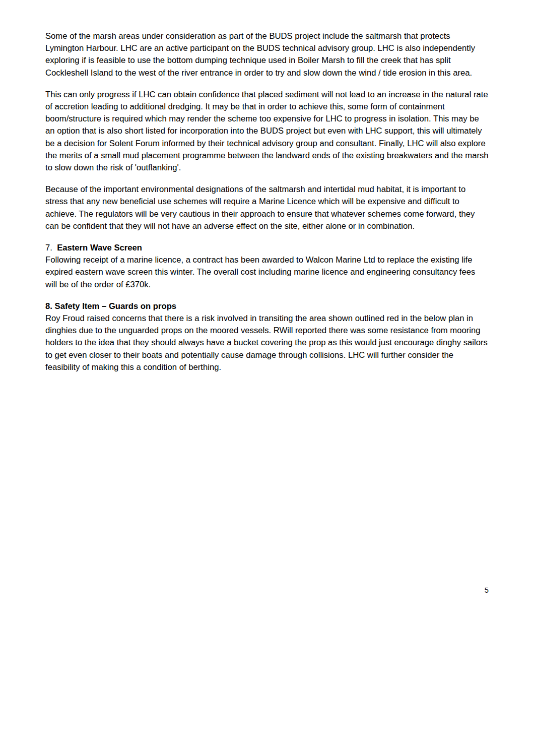Some of the marsh areas under consideration as part of the BUDS project include the saltmarsh that protects Lymington Harbour. LHC are an active participant on the BUDS technical advisory group. LHC is also independently exploring if is feasible to use the bottom dumping technique used in Boiler Marsh to fill the creek that has split Cockleshell Island to the west of the river entrance in order to try and slow down the wind / tide erosion in this area.
This can only progress if LHC can obtain confidence that placed sediment will not lead to an increase in the natural rate of accretion leading to additional dredging. It may be that in order to achieve this, some form of containment boom/structure is required which may render the scheme too expensive for LHC to progress in isolation. This may be an option that is also short listed for incorporation into the BUDS project but even with LHC support, this will ultimately be a decision for Solent Forum informed by their technical advisory group and consultant. Finally, LHC will also explore the merits of a small mud placement programme between the landward ends of the existing breakwaters and the marsh to slow down the risk of 'outflanking'.
Because of the important environmental designations of the saltmarsh and intertidal mud habitat, it is important to stress that any new beneficial use schemes will require a Marine Licence which will be expensive and difficult to achieve. The regulators will be very cautious in their approach to ensure that whatever schemes come forward, they can be confident that they will not have an adverse effect on the site, either alone or in combination.
7. Eastern Wave Screen
Following receipt of a marine licence, a contract has been awarded to Walcon Marine Ltd to replace the existing life expired eastern wave screen this winter. The overall cost including marine licence and engineering consultancy fees will be of the order of £370k.
8. Safety Item – Guards on props
Roy Froud raised concerns that there is a risk involved in transiting the area shown outlined red in the below plan in dinghies due to the unguarded props on the moored vessels. RWill reported there was some resistance from mooring holders to the idea that they should always have a bucket covering the prop as this would just encourage dinghy sailors to get even closer to their boats and potentially cause damage through collisions. LHC will further consider the feasibility of making this a condition of berthing.
5